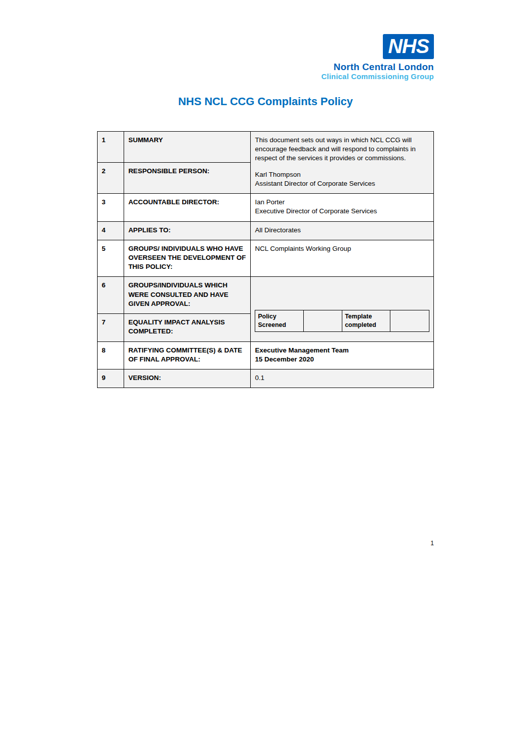NHS
North Central London
Clinical Commissioning Group
NHS NCL CCG Complaints Policy
| 1 | Summary | This document sets out ways in which NCL CCG will encourage feedback and will respond to complaints in respect of the services it provides or commissions. Karl Thompson Assistant Director of Corporate Services |
| 2 | Responsible Person: |
| 3 | Accountable Director: | Ian Porter Executive Director of Corporate Services |
| 4 | Applies To: | All Directorates |
| 5 | Groups/ Individuals who have overseen the development of this policy: | NCL Complaints Working Group |
| 6 | Groups/Individuals which were consulted and have given approval: | / Policy Screened / / Template completed / / |
| 7 | Equality Impact Analysis completed: |
| 8 | Ratifying Committee(s) & date of final approval: | Executive Management Team 15 December 2020 |
| 9 | Version: | 0.1 |
1